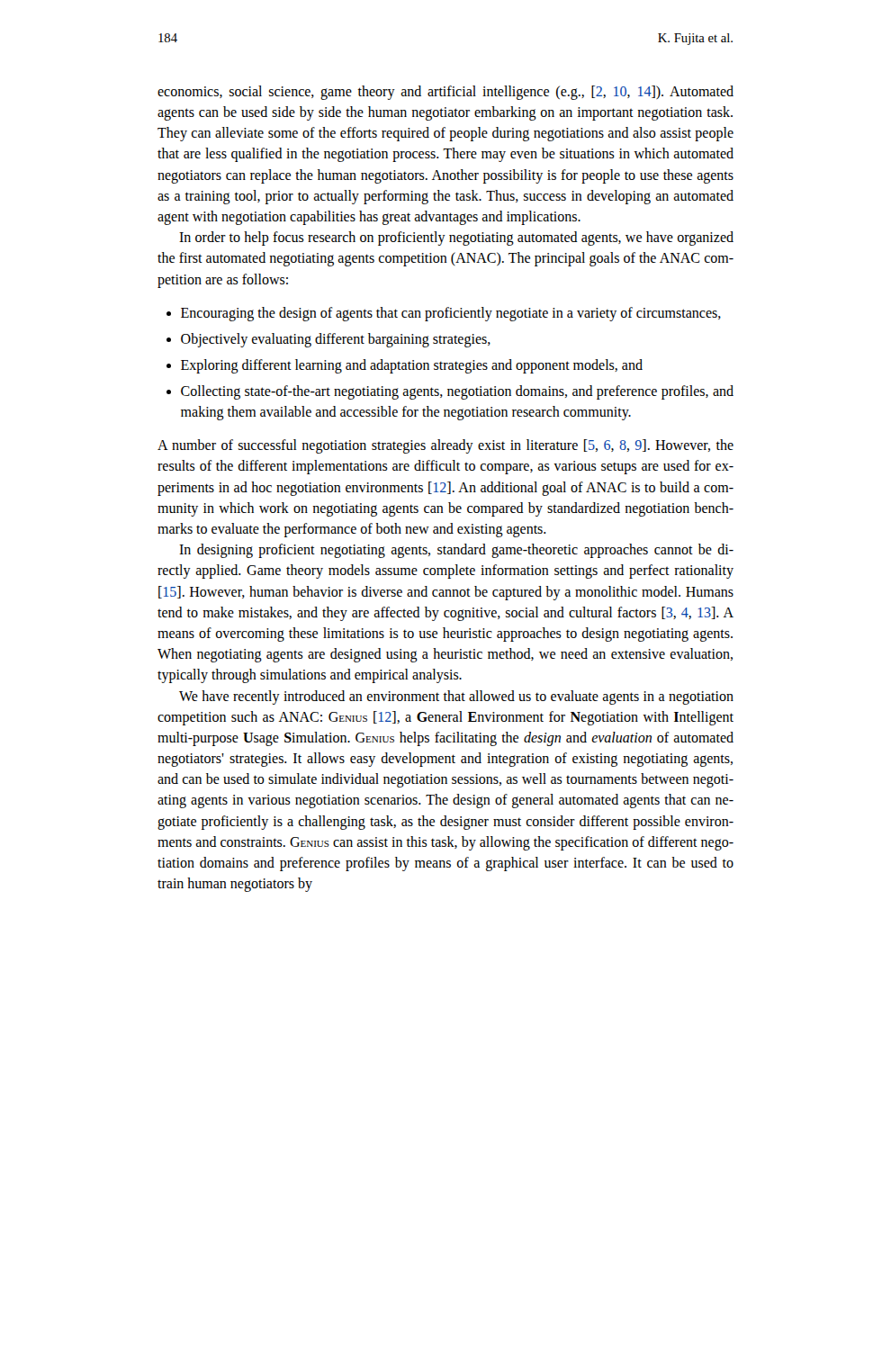184 K. Fujita et al.
economics, social science, game theory and artificial intelligence (e.g., [2, 10, 14]). Automated agents can be used side by side the human negotiator embarking on an important negotiation task. They can alleviate some of the efforts required of people during negotiations and also assist people that are less qualified in the negotiation process. There may even be situations in which automated negotiators can replace the human negotiators. Another possibility is for people to use these agents as a training tool, prior to actually performing the task. Thus, success in developing an automated agent with negotiation capabilities has great advantages and implications.
In order to help focus research on proficiently negotiating automated agents, we have organized the first automated negotiating agents competition (ANAC). The principal goals of the ANAC competition are as follows:
Encouraging the design of agents that can proficiently negotiate in a variety of circumstances,
Objectively evaluating different bargaining strategies,
Exploring different learning and adaptation strategies and opponent models, and
Collecting state-of-the-art negotiating agents, negotiation domains, and preference profiles, and making them available and accessible for the negotiation research community.
A number of successful negotiation strategies already exist in literature [5, 6, 8, 9]. However, the results of the different implementations are difficult to compare, as various setups are used for experiments in ad hoc negotiation environments [12]. An additional goal of ANAC is to build a community in which work on negotiating agents can be compared by standardized negotiation benchmarks to evaluate the performance of both new and existing agents.
In designing proficient negotiating agents, standard game-theoretic approaches cannot be directly applied. Game theory models assume complete information settings and perfect rationality [15]. However, human behavior is diverse and cannot be captured by a monolithic model. Humans tend to make mistakes, and they are affected by cognitive, social and cultural factors [3, 4, 13]. A means of overcoming these limitations is to use heuristic approaches to design negotiating agents. When negotiating agents are designed using a heuristic method, we need an extensive evaluation, typically through simulations and empirical analysis.
We have recently introduced an environment that allowed us to evaluate agents in a negotiation competition such as ANAC: Genius [12], a General Environment for Negotiation with Intelligent multi-purpose Usage Simulation. Genius helps facilitating the design and evaluation of automated negotiators' strategies. It allows easy development and integration of existing negotiating agents, and can be used to simulate individual negotiation sessions, as well as tournaments between negotiating agents in various negotiation scenarios. The design of general automated agents that can negotiate proficiently is a challenging task, as the designer must consider different possible environments and constraints. Genius can assist in this task, by allowing the specification of different negotiation domains and preference profiles by means of a graphical user interface. It can be used to train human negotiators by